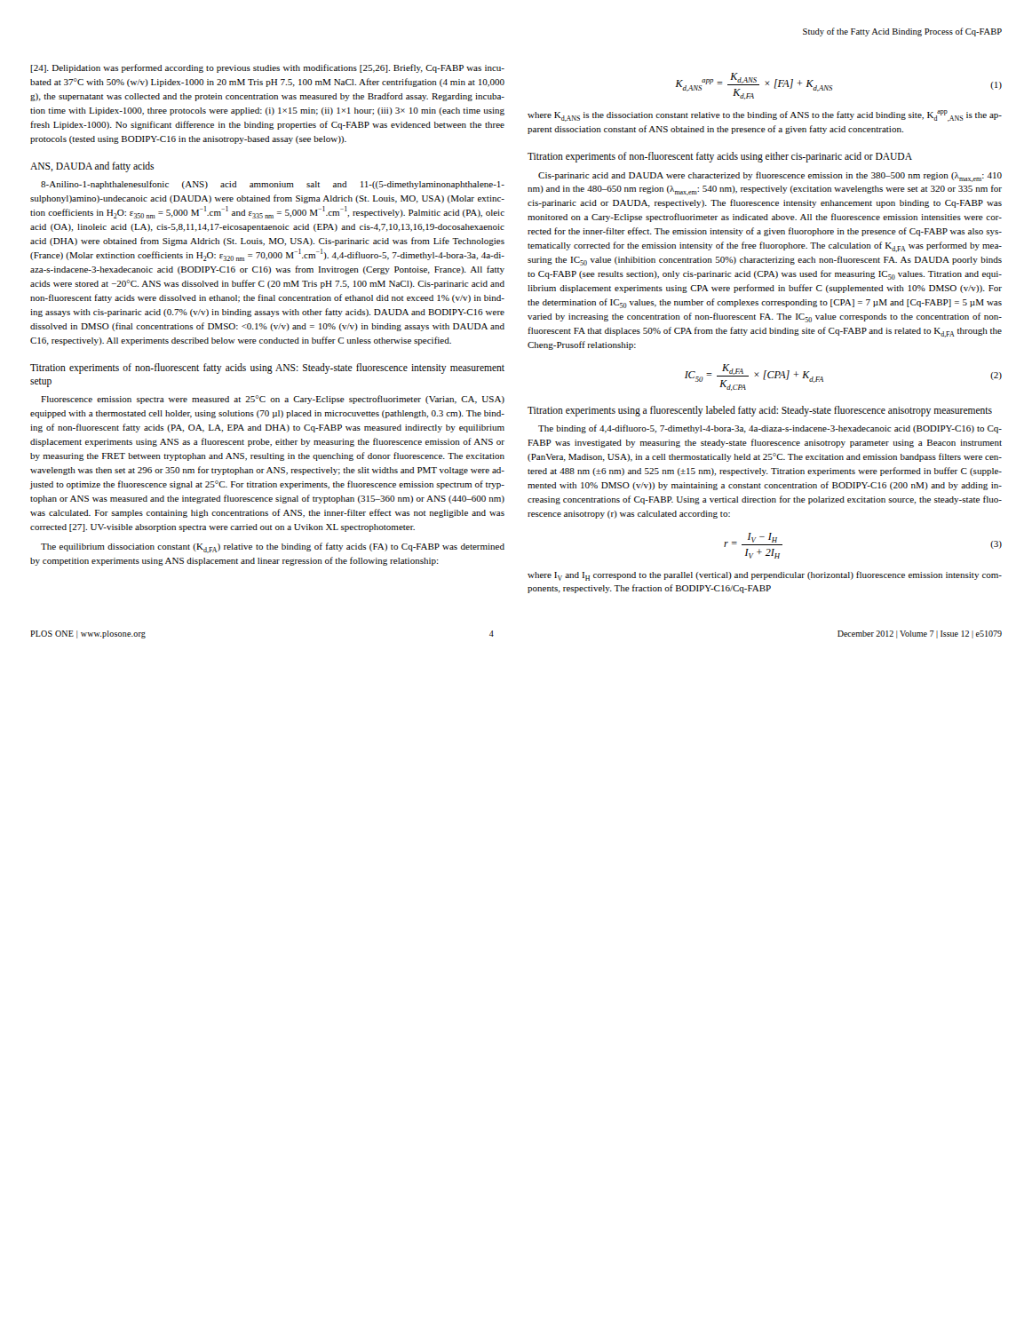Study of the Fatty Acid Binding Process of Cq-FABP
[24]. Delipidation was performed according to previous studies with modifications [25,26]. Briefly, Cq-FABP was incubated at 37°C with 50% (w/v) Lipidex-1000 in 20 mM Tris pH 7.5, 100 mM NaCl. After centrifugation (4 min at 10,000 g), the supernatant was collected and the protein concentration was measured by the Bradford assay. Regarding incubation time with Lipidex-1000, three protocols were applied: (i) 1×15 min; (ii) 1×1 hour; (iii) 3× 10 min (each time using fresh Lipidex-1000). No significant difference in the binding properties of Cq-FABP was evidenced between the three protocols (tested using BODIPY-C16 in the anisotropy-based assay (see below)).
ANS, DAUDA and fatty acids
8-Anilino-1-naphthalenesulfonic (ANS) acid ammonium salt and 11-((5-dimethylaminonaphthalene-1-sulphonyl)amino)-undecanoic acid (DAUDA) were obtained from Sigma Aldrich (St. Louis, MO, USA) (Molar extinction coefficients in H2O: ε350 nm = 5,000 M−1.cm−1 and ε335 nm = 5,000 M−1.cm−1, respectively). Palmitic acid (PA), oleic acid (OA), linoleic acid (LA), cis-5,8,11,14,17-eicosapentaenoic acid (EPA) and cis-4,7,10,13,16,19-docosahexaenoic acid (DHA) were obtained from Sigma Aldrich (St. Louis, MO, USA). Cis-parinaric acid was from Life Technologies (France) (Molar extinction coefficients in H2O: ε320 nm = 70,000 M−1.cm−1). 4,4-difluoro-5, 7-dimethyl-4-bora-3a, 4a-diaza-s-indacene-3-hexadecanoic acid (BODIPY-C16 or C16) was from Invitrogen (Cergy Pontoise, France). All fatty acids were stored at −20°C. ANS was dissolved in buffer C (20 mM Tris pH 7.5, 100 mM NaCl). Cis-parinaric acid and non-fluorescent fatty acids were dissolved in ethanol; the final concentration of ethanol did not exceed 1% (v/v) in binding assays with cis-parinaric acid (0.7% (v/v) in binding assays with other fatty acids). DAUDA and BODIPY-C16 were dissolved in DMSO (final concentrations of DMSO: <0.1% (v/v) and = 10% (v/v) in binding assays with DAUDA and C16, respectively). All experiments described below were conducted in buffer C unless otherwise specified.
Titration experiments of non-fluorescent fatty acids using ANS: Steady-state fluorescence intensity measurement setup
Fluorescence emission spectra were measured at 25°C on a Cary-Eclipse spectrofluorimeter (Varian, CA, USA) equipped with a thermostated cell holder, using solutions (70 µl) placed in microcuvettes (pathlength, 0.3 cm). The binding of non-fluorescent fatty acids (PA, OA, LA, EPA and DHA) to Cq-FABP was measured indirectly by equilibrium displacement experiments using ANS as a fluorescent probe, either by measuring the fluorescence emission of ANS or by measuring the FRET between tryptophan and ANS, resulting in the quenching of donor fluorescence. The excitation wavelength was then set at 296 or 350 nm for tryptophan or ANS, respectively; the slit widths and PMT voltage were adjusted to optimize the fluorescence signal at 25°C. For titration experiments, the fluorescence emission spectrum of tryptophan or ANS was measured and the integrated fluorescence signal of tryptophan (315–360 nm) or ANS (440–600 nm) was calculated. For samples containing high concentrations of ANS, the inner-filter effect was not negligible and was corrected [27]. UV-visible absorption spectra were carried out on a Uvikon XL spectrophotometer.
The equilibrium dissociation constant (Kd,FA) relative to the binding of fatty acids (FA) to Cq-FABP was determined by competition experiments using ANS displacement and linear regression of the following relationship:
Kd,ANSapp = Kd,ANS Kd,FA × [FA] + Kd,ANS
(1)
where Kd,ANS is the dissociation constant relative to the binding of ANS to the fatty acid binding site, Kdapp,ANS is the apparent dissociation constant of ANS obtained in the presence of a given fatty acid concentration.
Titration experiments of non-fluorescent fatty acids using either cis-parinaric acid or DAUDA
Cis-parinaric acid and DAUDA were characterized by fluorescence emission in the 380–500 nm region (λmax,em: 410 nm) and in the 480–650 nm region (λmax,em: 540 nm), respectively (excitation wavelengths were set at 320 or 335 nm for cis-parinaric acid or DAUDA, respectively). The fluorescence intensity enhancement upon binding to Cq-FABP was monitored on a Cary-Eclipse spectrofluorimeter as indicated above. All the fluorescence emission intensities were corrected for the inner-filter effect. The emission intensity of a given fluorophore in the presence of Cq-FABP was also systematically corrected for the emission intensity of the free fluorophore. The calculation of Kd,FA was performed by measuring the IC50 value (inhibition concentration 50%) characterizing each non-fluorescent FA. As DAUDA poorly binds to Cq-FABP (see results section), only cis-parinaric acid (CPA) was used for measuring IC50 values. Titration and equilibrium displacement experiments using CPA were performed in buffer C (supplemented with 10% DMSO (v/v)). For the determination of IC50 values, the number of complexes corresponding to [CPA] = 7 µM and [Cq-FABP] = 5 µM was varied by increasing the concentration of non-fluorescent FA. The IC50 value corresponds to the concentration of non-fluorescent FA that displaces 50% of CPA from the fatty acid binding site of Cq-FABP and is related to Kd,FA through the Cheng-Prusoff relationship:
IC50 = Kd,FA Kd,CPA × [CPA] + Kd,FA
(2)
Titration experiments using a fluorescently labeled fatty acid: Steady-state fluorescence anisotropy measurements
The binding of 4,4-difluoro-5, 7-dimethyl-4-bora-3a, 4a-diaza-s-indacene-3-hexadecanoic acid (BODIPY-C16) to Cq-FABP was investigated by measuring the steady-state fluorescence anisotropy parameter using a Beacon instrument (PanVera, Madison, USA), in a cell thermostatically held at 25°C. The excitation and emission bandpass filters were centered at 488 nm (±6 nm) and 525 nm (±15 nm), respectively. Titration experiments were performed in buffer C (supplemented with 10% DMSO (v/v)) by maintaining a constant concentration of BODIPY-C16 (200 nM) and by adding increasing concentrations of Cq-FABP. Using a vertical direction for the polarized excitation source, the steady-state fluorescence anisotropy (r) was calculated according to:
r = IV − IH IV + 2IH
(3)
where IV and IH correspond to the parallel (vertical) and perpendicular (horizontal) fluorescence emission intensity components, respectively. The fraction of BODIPY-C16/Cq-FABP
PLOS ONE | www.plosone.org
4
December 2012 | Volume 7 | Issue 12 | e51079